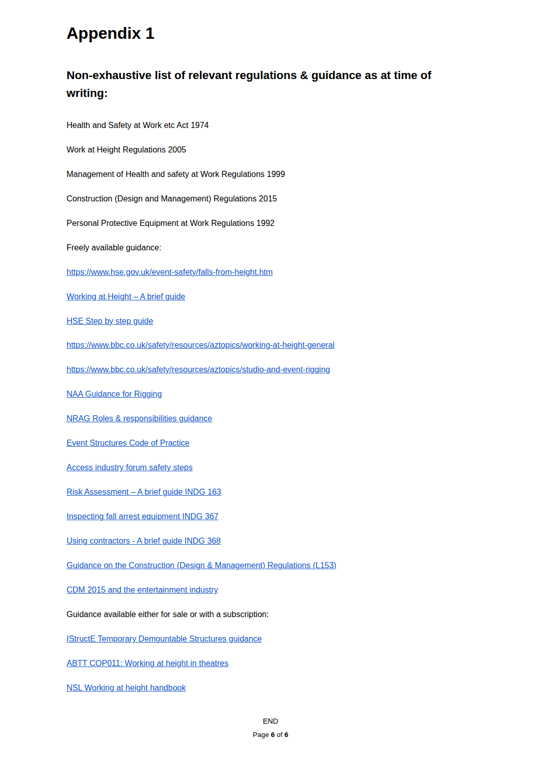Appendix 1
Non-exhaustive list of relevant regulations & guidance as at time of writing:
Health and Safety at Work etc Act 1974
Work at Height Regulations 2005
Management of Health and safety at Work Regulations 1999
Construction (Design and Management) Regulations 2015
Personal Protective Equipment at Work Regulations 1992
Freely available guidance:
https://www.hse.gov.uk/event-safety/falls-from-height.htm
Working at Height – A brief guide
HSE Step by step guide
https://www.bbc.co.uk/safety/resources/aztopics/working-at-height-general
https://www.bbc.co.uk/safety/resources/aztopics/studio-and-event-rigging
NAA Guidance for Rigging
NRAG Roles & responsibilities guidance
Event Structures Code of Practice
Access industry forum safety steps
Risk Assessment – A brief guide INDG 163
Inspecting fall arrest equipment INDG 367
Using contractors - A brief guide INDG 368
Guidance on the Construction (Design & Management) Regulations (L153)
CDM 2015 and the entertainment industry
Guidance available either for sale or with a subscription:
IStructE Temporary Demountable Structures guidance
ABTT COP011: Working at height in theatres
NSL Working at height handbook
END
Page 6 of 6